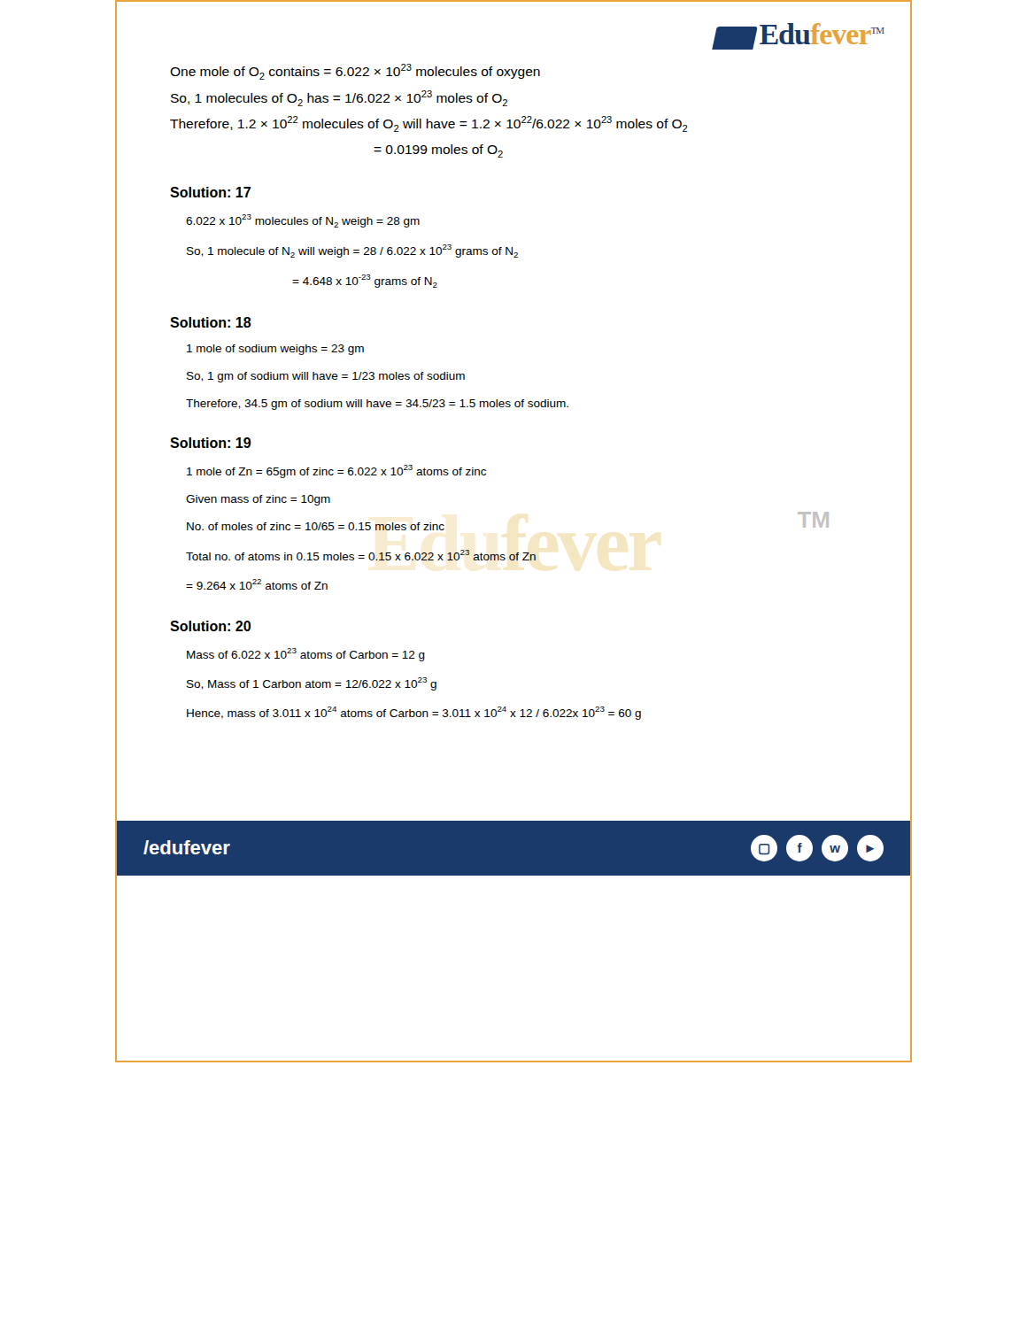Edufever TM
Edufever
TM
One mole of O2 contains = 6.022 × 1023 molecules of oxygen
So, 1 molecules of O2 has = 1/6.022 × 1023 moles of O2
Therefore, 1.2 × 1022 molecules of O2 will have = 1.2 × 1022/6.022 × 1023 moles of O2
= 0.0199 moles of O2
Solution: 17
6.022 x 1023 molecules of N2 weigh = 28 gm
So, 1 molecule of N2 will weigh = 28 / 6.022 x 1023 grams of N2
= 4.648 x 10-23 grams of N2
Solution: 18
1 mole of sodium weighs = 23 gm
So, 1 gm of sodium will have = 1/23 moles of sodium
Therefore, 34.5 gm of sodium will have = 34.5/23 = 1.5 moles of sodium.
Solution: 19
1 mole of Zn = 65gm of zinc = 6.022 x 1023 atoms of zinc
Given mass of zinc = 10gm
No. of moles of zinc = 10/65 = 0.15 moles of zinc
Total no. of atoms in 0.15 moles = 0.15 x 6.022 x 1023 atoms of Zn
= 9.264 x 1022 atoms of Zn
Solution: 20
Mass of 6.022 x 1023 atoms of Carbon = 12 g
So, Mass of 1 Carbon atom = 12/6.022 x 1023 g
Hence, mass of 3.011 x 1024 atoms of Carbon = 3.011 x 1024 x 12 / 6.022x 1023 = 60 g
/edufever
▢ f w ►